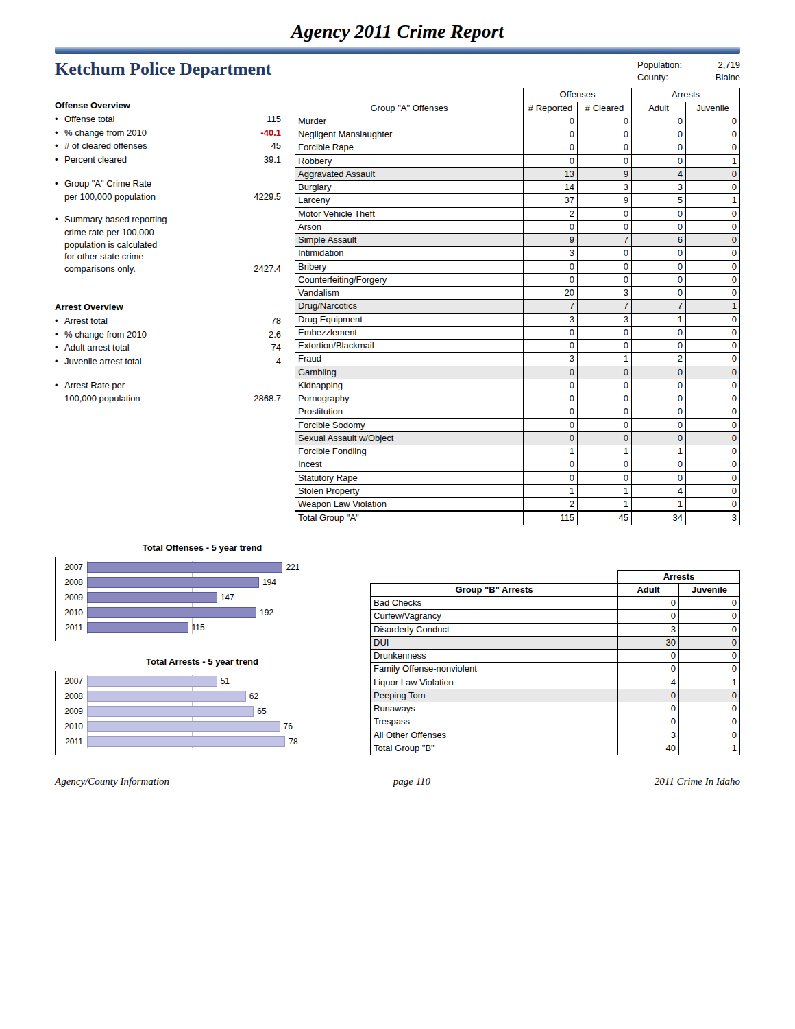Agency 2011 Crime Report
Ketchum Police Department
Population: 2,719
County: Blaine
Offense Overview
Offense total 115
% change from 2010 -40.1
# of cleared offenses 45
Percent cleared 39.1
Group "A" Crime Rate
per 100,000 population 4229.5
Summary based reporting
crime rate per 100,000
population is calculated
for other state crime
comparisons only. 2427.4
Arrest Overview
Arrest total 78
% change from 2010 2.6
Adult arrest total 74
Juvenile arrest total 4
Arrest Rate per
100,000 population 2868.7
| | Offenses | Arrests |
| --- | --- | --- |
| Group "A" Offenses | # Reported | # Cleared | Adult | Juvenile |
| Murder | 0 | 0 | 0 | 0 |
| Negligent Manslaughter | 0 | 0 | 0 | 0 |
| Forcible Rape | 0 | 0 | 0 | 0 |
| Robbery | 0 | 0 | 0 | 1 |
| Aggravated Assault | 13 | 9 | 4 | 0 |
| Burglary | 14 | 3 | 3 | 0 |
| Larceny | 37 | 9 | 5 | 1 |
| Motor Vehicle Theft | 2 | 0 | 0 | 0 |
| Arson | 0 | 0 | 0 | 0 |
| Simple Assault | 9 | 7 | 6 | 0 |
| Intimidation | 3 | 0 | 0 | 0 |
| Bribery | 0 | 0 | 0 | 0 |
| Counterfeiting/Forgery | 0 | 0 | 0 | 0 |
| Vandalism | 20 | 3 | 0 | 0 |
| Drug/Narcotics | 7 | 7 | 7 | 1 |
| Drug Equipment | 3 | 3 | 1 | 0 |
| Embezzlement | 0 | 0 | 0 | 0 |
| Extortion/Blackmail | 0 | 0 | 0 | 0 |
| Fraud | 3 | 1 | 2 | 0 |
| Gambling | 0 | 0 | 0 | 0 |
| Kidnapping | 0 | 0 | 0 | 0 |
| Pornography | 0 | 0 | 0 | 0 |
| Prostitution | 0 | 0 | 0 | 0 |
| Forcible Sodomy | 0 | 0 | 0 | 0 |
| Sexual Assault w/Object | 0 | 0 | 0 | 0 |
| Forcible Fondling | 1 | 1 | 1 | 0 |
| Incest | 0 | 0 | 0 | 0 |
| Statutory Rape | 0 | 0 | 0 | 0 |
| Stolen Property | 1 | 1 | 4 | 0 |
| Weapon Law Violation | 2 | 1 | 1 | 0 |
| Total Group "A" | 115 | 45 | 34 | 3 |
Total Offenses - 5 year trend
2007
221
2008
194
2009
147
2010
192
2011
115
Total Arrests - 5 year trend
2007
51
2008
62
2009
65
2010
76
2011
78
| | Arrests |
| --- | --- |
| Group "B" Arrests | Adult | Juvenile |
| Bad Checks | 0 | 0 |
| Curfew/Vagrancy | 0 | 0 |
| Disorderly Conduct | 3 | 0 |
| DUI | 30 | 0 |
| Drunkenness | 0 | 0 |
| Family Offense-nonviolent | 0 | 0 |
| Liquor Law Violation | 4 | 1 |
| Peeping Tom | 0 | 0 |
| Runaways | 0 | 0 |
| Trespass | 0 | 0 |
| All Other Offenses | 3 | 0 |
| Total Group "B" | 40 | 1 |
Agency/County Information
page 110
2011 Crime In Idaho